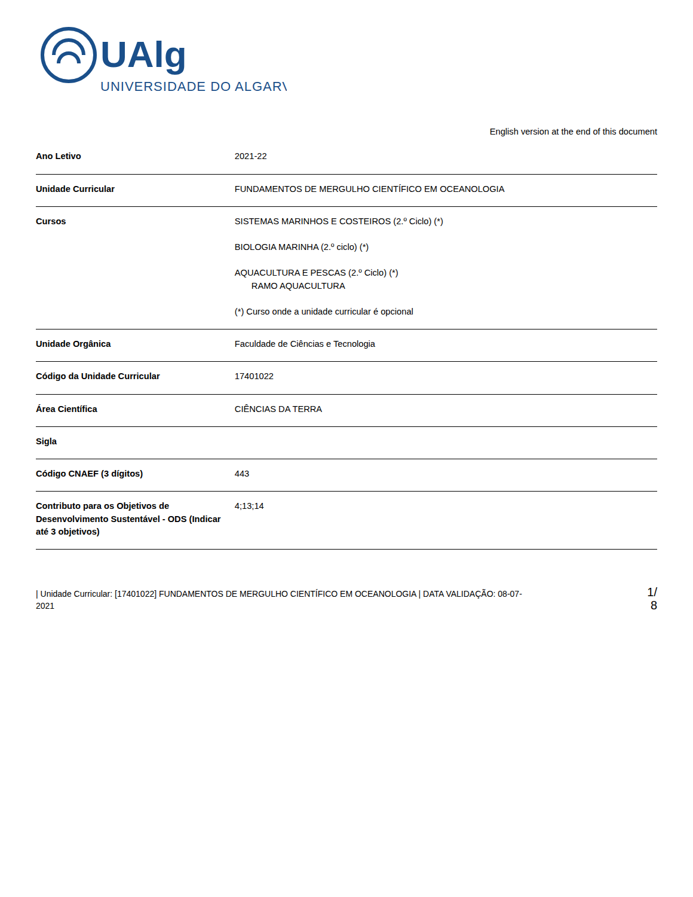Universidade do Algarve UAlg UNIVERSIDADE DO ALGARVE
English version at the end of this document
| Ano Letivo | 2021-22 |
| Unidade Curricular | FUNDAMENTOS DE MERGULHO CIENTÍFICO EM OCEANOLOGIA |
| Cursos | SISTEMAS MARINHOS E COSTEIROS (2.º Ciclo) (*) BIOLOGIA MARINHA (2.º ciclo) (*) AQUACULTURA E PESCAS (2.º Ciclo) (*) RAMO AQUACULTURA (*) Curso onde a unidade curricular é opcional |
| Unidade Orgânica | Faculdade de Ciências e Tecnologia |
| Código da Unidade Curricular | 17401022 |
| Área Científica | CIÊNCIAS DA TERRA |
| Sigla | |
| Código CNAEF (3 dígitos) | 443 |
| Contributo para os Objetivos de Desenvolvimento Sustentável - ODS (Indicar até 3 objetivos) | 4;13;14 |
| Unidade Curricular: [17401022] FUNDAMENTOS DE MERGULHO CIENTÍFICO EM OCEANOLOGIA | DATA VALIDAÇÃO: 08-07-2021
1/
8